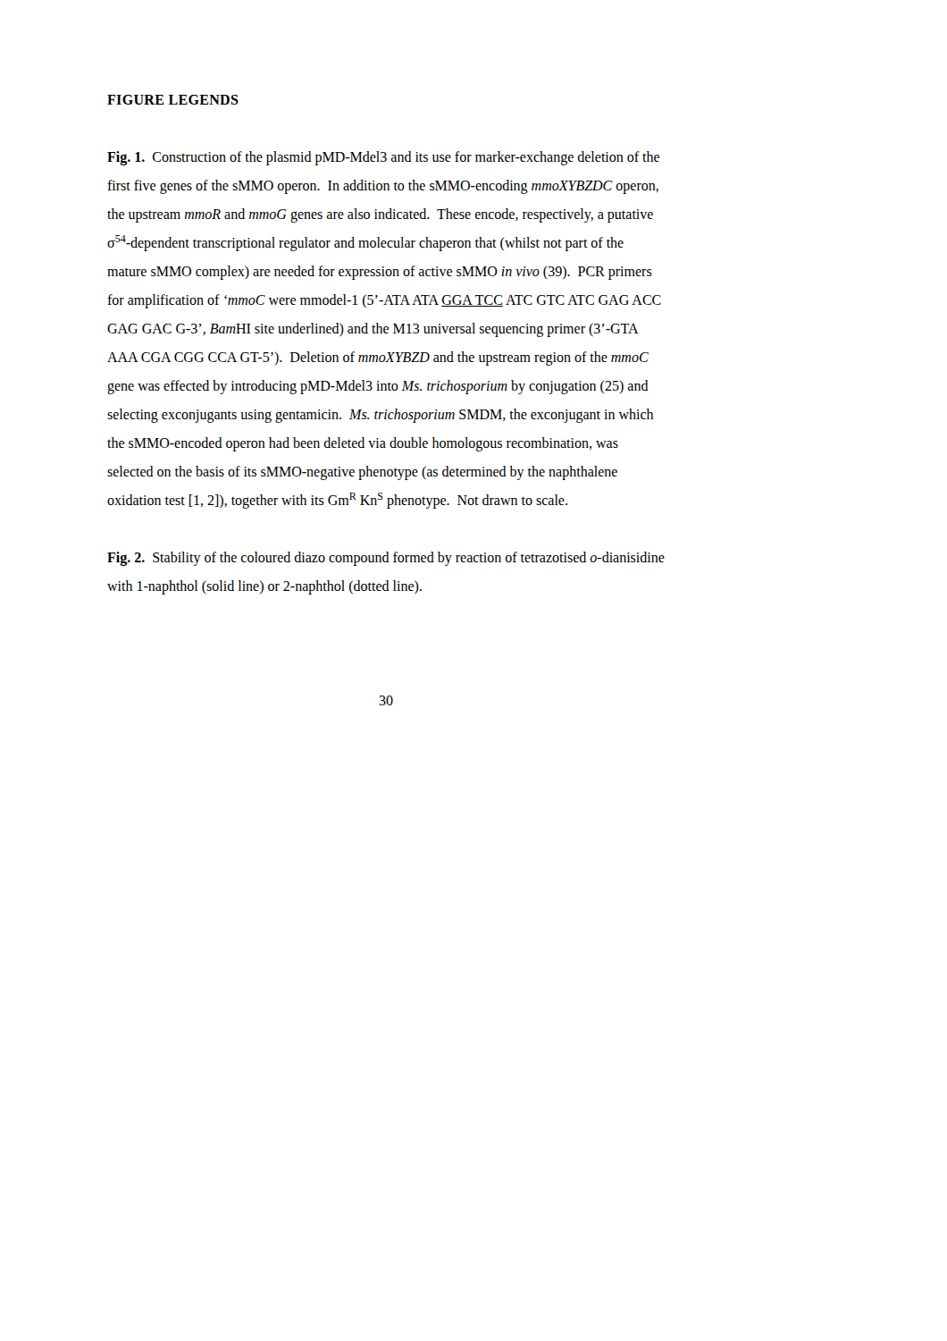FIGURE LEGENDS
Fig. 1. Construction of the plasmid pMD-Mdel3 and its use for marker-exchange deletion of the first five genes of the sMMO operon. In addition to the sMMO-encoding mmoXYBZDC operon, the upstream mmoR and mmoG genes are also indicated. These encode, respectively, a putative σ54-dependent transcriptional regulator and molecular chaperon that (whilst not part of the mature sMMO complex) are needed for expression of active sMMO in vivo (39). PCR primers for amplification of ‘mmoC were mmodel-1 (5’-ATA ATA GGA TCC ATC GTC ATC GAG ACC GAG GAC G-3’, Bam HI site underlined) and the M13 universal sequencing primer (3’-GTA AAA CGA CGG CCA GT-5’). Deletion of mmoXYBZD and the upstream region of the mmoC gene was effected by introducing pMD-Mdel3 into Ms. trichosporium by conjugation (25) and selecting exconjugants using gentamicin. Ms. trichosporium SMDM, the exconjugant in which the sMMO-encoded operon had been deleted via double homologous recombination, was selected on the basis of its sMMO-negative phenotype (as determined by the naphthalene oxidation test [1, 2]), together with its GmR KnS phenotype. Not drawn to scale.
Fig. 2. Stability of the coloured diazo compound formed by reaction of tetrazotised o-dianisidine with 1-naphthol (solid line) or 2-naphthol (dotted line).
30